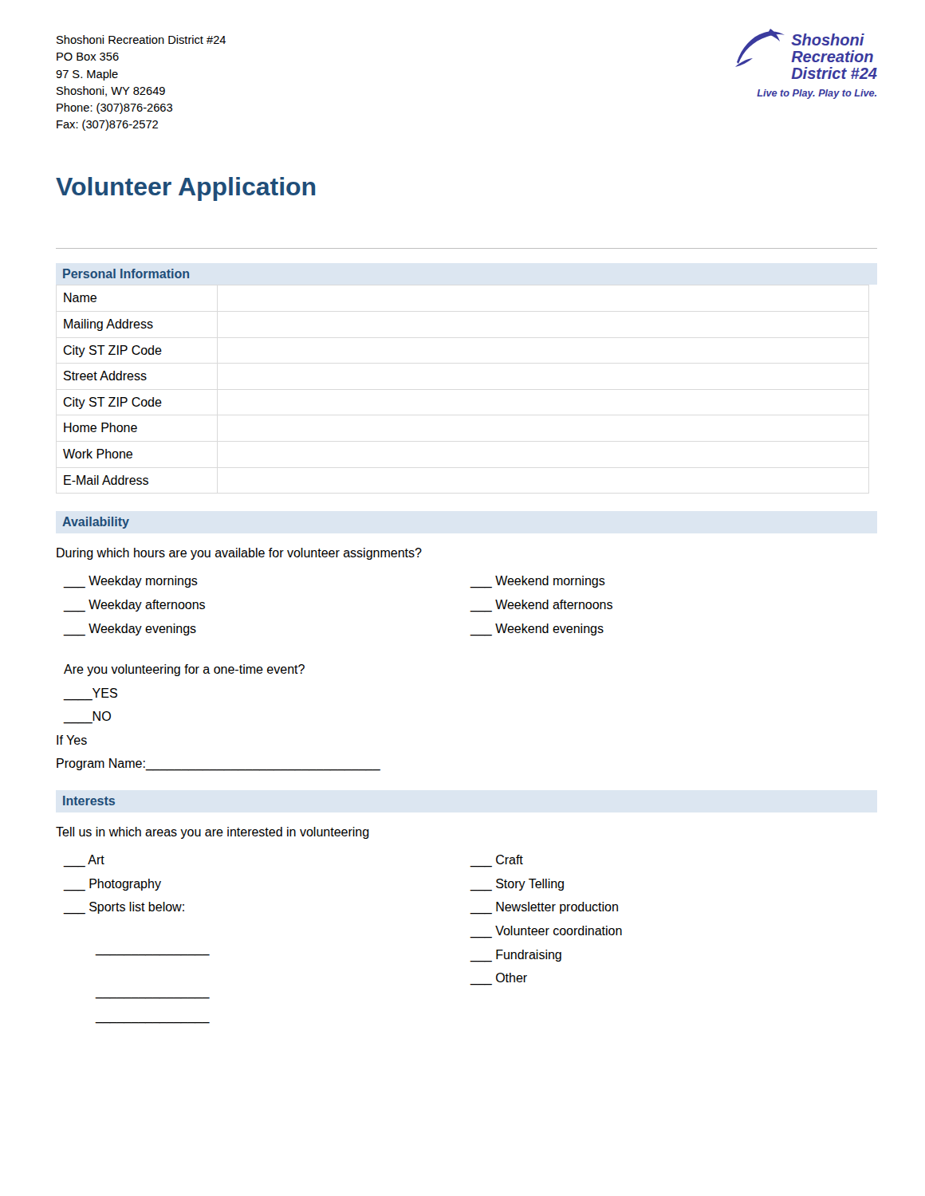Shoshoni Recreation District #24
PO Box 356
97 S. Maple
Shoshoni, WY 82649
Phone: (307)876-2663
Fax: (307)876-2572
Shoshoni
Recreation
District #24
Live to Play. Play to Live.
Volunteer Application
Personal Information
| Name | |
| Mailing Address | |
| City ST ZIP Code | |
| Street Address | |
| City ST ZIP Code | |
| Home Phone | |
| Work Phone | |
| E-Mail Address | |
Availability
During which hours are you available for volunteer assignments?
___ Weekday mornings
___ Weekday afternoons
___ Weekday evenings
___ Weekend mornings
___ Weekend afternoons
___ Weekend evenings
Are you volunteering for a one-time event?
____YES
____NO
If Yes
Program Name:_________________________________
Interests
Tell us in which areas you are interested in volunteering
___ Art
___ Photography
___ Sports list below:
________________
________________
________________
___ Craft
___ Story Telling
___ Newsletter production
___ Volunteer coordination
___ Fundraising
___ Other